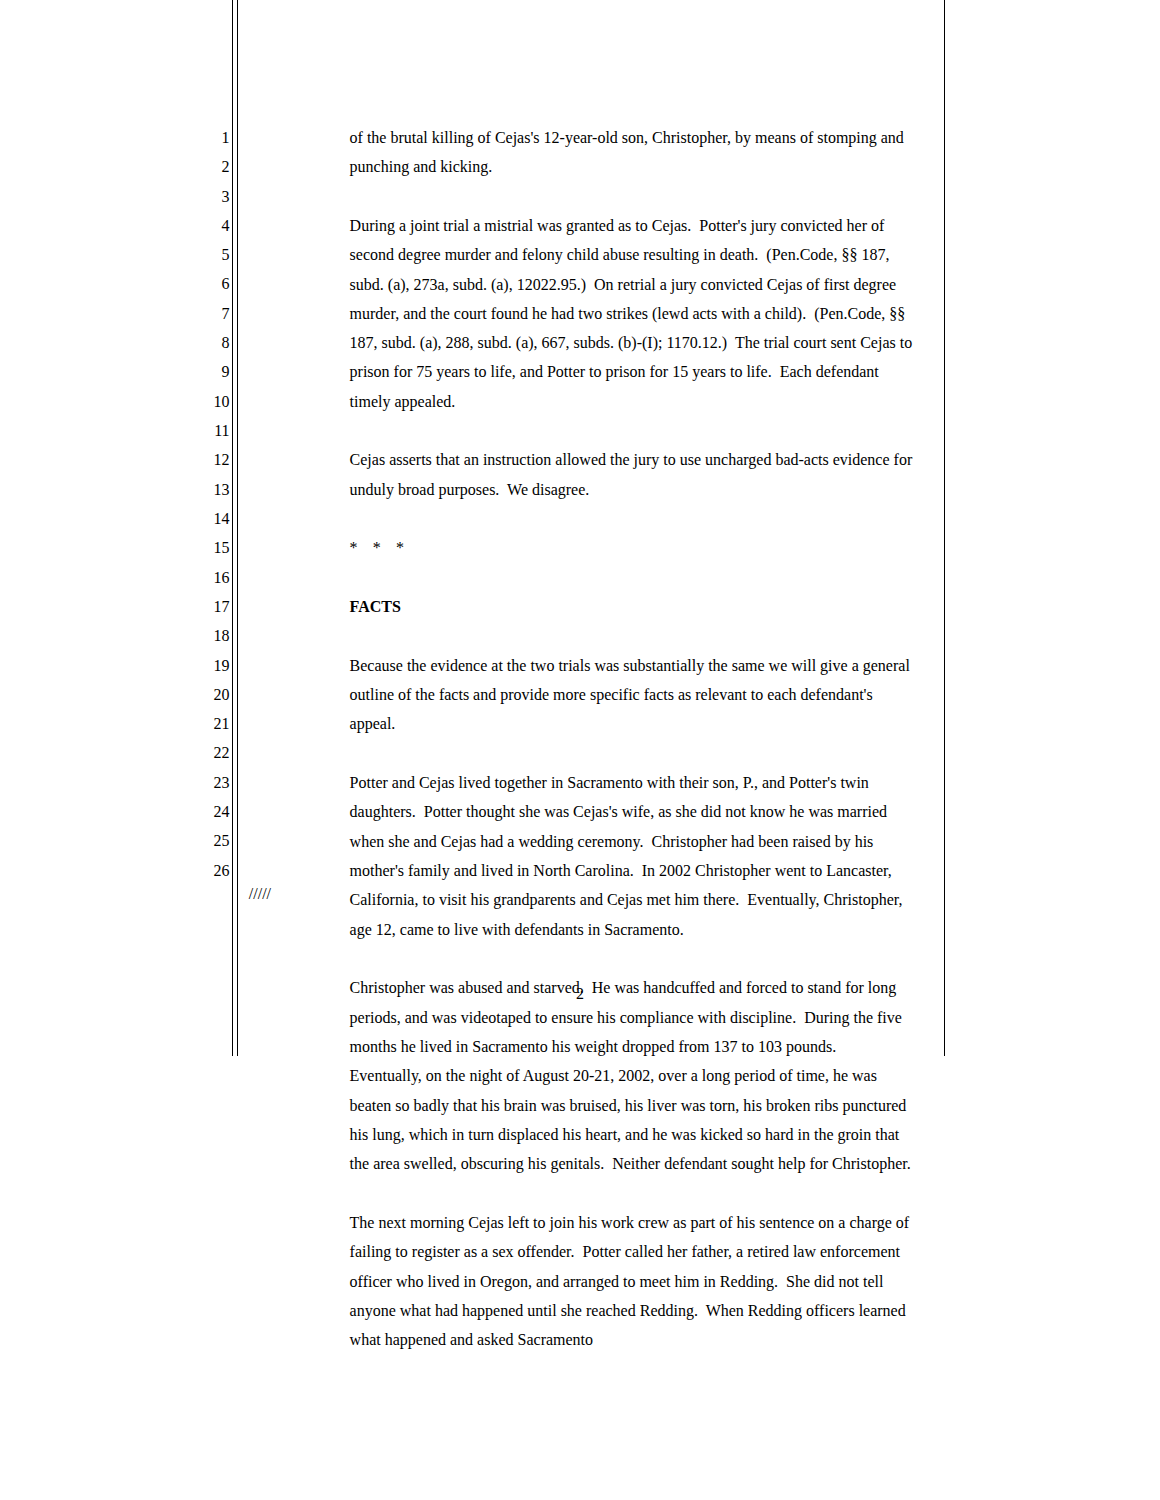1
2
3
4
5
6
7
8
9
10
11
12
13
14
15
16
17
18
19
20
21
22
23
24
25
26
of the brutal killing of Cejas's 12-year-old son, Christopher, by means of stomping and punching and kicking.
During a joint trial a mistrial was granted as to Cejas. Potter's jury convicted her of second degree murder and felony child abuse resulting in death. (Pen.Code, §§ 187, subd. (a), 273a, subd. (a), 12022.95.) On retrial a jury convicted Cejas of first degree murder, and the court found he had two strikes (lewd acts with a child). (Pen.Code, §§ 187, subd. (a), 288, subd. (a), 667, subds. (b)-(I); 1170.12.) The trial court sent Cejas to prison for 75 years to life, and Potter to prison for 15 years to life. Each defendant timely appealed.
Cejas asserts that an instruction allowed the jury to use uncharged bad-acts evidence for unduly broad purposes. We disagree.
* * *
FACTS
Because the evidence at the two trials was substantially the same we will give a general outline of the facts and provide more specific facts as relevant to each defendant's appeal.
Potter and Cejas lived together in Sacramento with their son, P., and Potter's twin daughters. Potter thought she was Cejas's wife, as she did not know he was married when she and Cejas had a wedding ceremony. Christopher had been raised by his mother's family and lived in North Carolina. In 2002 Christopher went to Lancaster, California, to visit his grandparents and Cejas met him there. Eventually, Christopher, age 12, came to live with defendants in Sacramento.
Christopher was abused and starved. He was handcuffed and forced to stand for long periods, and was videotaped to ensure his compliance with discipline. During the five months he lived in Sacramento his weight dropped from 137 to 103 pounds. Eventually, on the night of August 20-21, 2002, over a long period of time, he was beaten so badly that his brain was bruised, his liver was torn, his broken ribs punctured his lung, which in turn displaced his heart, and he was kicked so hard in the groin that the area swelled, obscuring his genitals. Neither defendant sought help for Christopher.
The next morning Cejas left to join his work crew as part of his sentence on a charge of failing to register as a sex offender. Potter called her father, a retired law enforcement officer who lived in Oregon, and arranged to meet him in Redding. She did not tell anyone what had happened until she reached Redding. When Redding officers learned what happened and asked Sacramento
/////
2